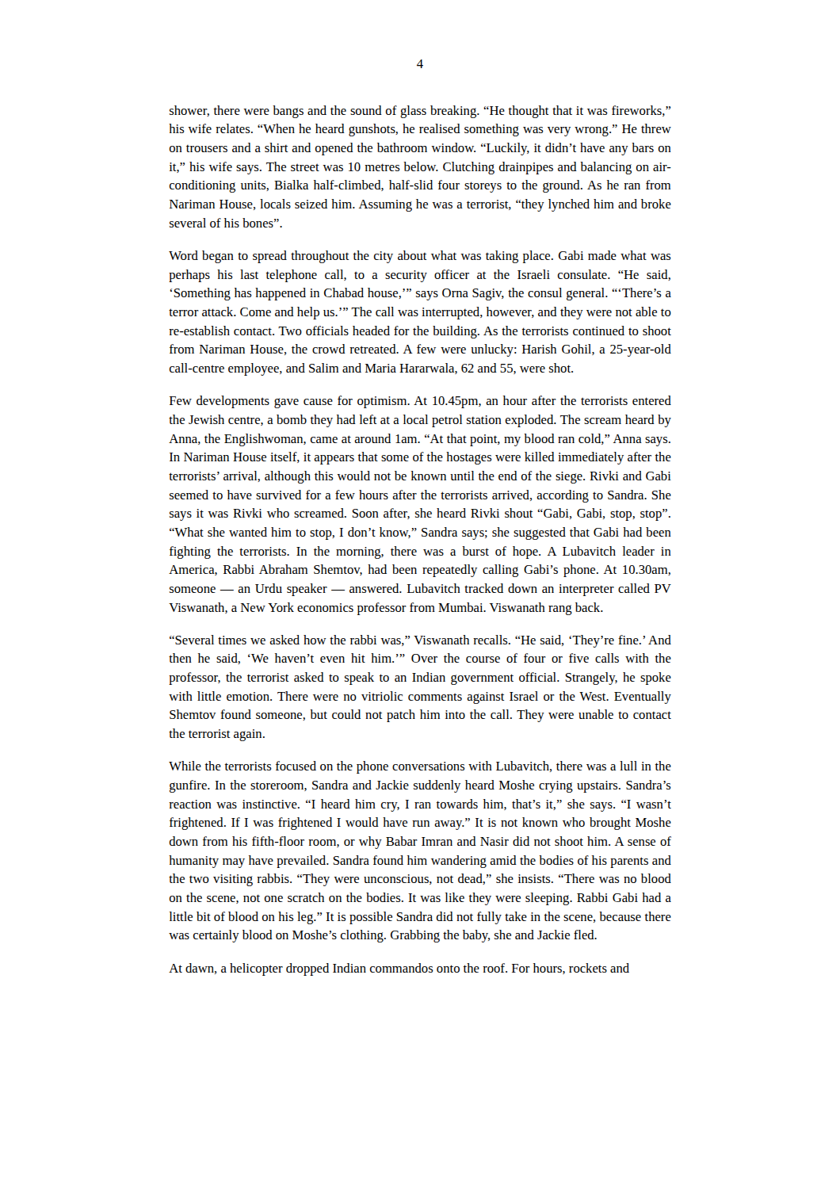4
shower, there were bangs and the sound of glass breaking. “He thought that it was fireworks,” his wife relates. “When he heard gunshots, he realised something was very wrong.” He threw on trousers and a shirt and opened the bathroom window. “Luckily, it didn’t have any bars on it,” his wife says. The street was 10 metres below. Clutching drainpipes and balancing on air-conditioning units, Bialka half-climbed, half-slid four storeys to the ground. As he ran from Nariman House, locals seized him. Assuming he was a terrorist, “they lynched him and broke several of his bones”.
Word began to spread throughout the city about what was taking place. Gabi made what was perhaps his last telephone call, to a security officer at the Israeli consulate. “He said, ‘Something has happened in Chabad house,’” says Orna Sagiv, the consul general. “‘There’s a terror attack. Come and help us.’” The call was interrupted, however, and they were not able to re-establish contact. Two officials headed for the building. As the terrorists continued to shoot from Nariman House, the crowd retreated. A few were unlucky: Harish Gohil, a 25-year-old call-centre employee, and Salim and Maria Hararwala, 62 and 55, were shot.
Few developments gave cause for optimism. At 10.45pm, an hour after the terrorists entered the Jewish centre, a bomb they had left at a local petrol station exploded. The scream heard by Anna, the Englishwoman, came at around 1am. “At that point, my blood ran cold,” Anna says. In Nariman House itself, it appears that some of the hostages were killed immediately after the terrorists’ arrival, although this would not be known until the end of the siege. Rivki and Gabi seemed to have survived for a few hours after the terrorists arrived, according to Sandra. She says it was Rivki who screamed. Soon after, she heard Rivki shout “Gabi, Gabi, stop, stop”. “What she wanted him to stop, I don’t know,” Sandra says; she suggested that Gabi had been fighting the terrorists. In the morning, there was a burst of hope. A Lubavitch leader in America, Rabbi Abraham Shemtov, had been repeatedly calling Gabi’s phone. At 10.30am, someone — an Urdu speaker — answered. Lubavitch tracked down an interpreter called PV Viswanath, a New York economics professor from Mumbai. Viswanath rang back.
“Several times we asked how the rabbi was,” Viswanath recalls. “He said, ‘They’re fine.’ And then he said, ‘We haven’t even hit him.’” Over the course of four or five calls with the professor, the terrorist asked to speak to an Indian government official. Strangely, he spoke with little emotion. There were no vitriolic comments against Israel or the West. Eventually Shemtov found someone, but could not patch him into the call. They were unable to contact the terrorist again.
While the terrorists focused on the phone conversations with Lubavitch, there was a lull in the gunfire. In the storeroom, Sandra and Jackie suddenly heard Moshe crying upstairs. Sandra’s reaction was instinctive. “I heard him cry, I ran towards him, that’s it,” she says. “I wasn’t frightened. If I was frightened I would have run away.” It is not known who brought Moshe down from his fifth-floor room, or why Babar Imran and Nasir did not shoot him. A sense of humanity may have prevailed. Sandra found him wandering amid the bodies of his parents and the two visiting rabbis. “They were unconscious, not dead,” she insists. “There was no blood on the scene, not one scratch on the bodies. It was like they were sleeping. Rabbi Gabi had a little bit of blood on his leg.” It is possible Sandra did not fully take in the scene, because there was certainly blood on Moshe’s clothing. Grabbing the baby, she and Jackie fled.
At dawn, a helicopter dropped Indian commandos onto the roof. For hours, rockets and